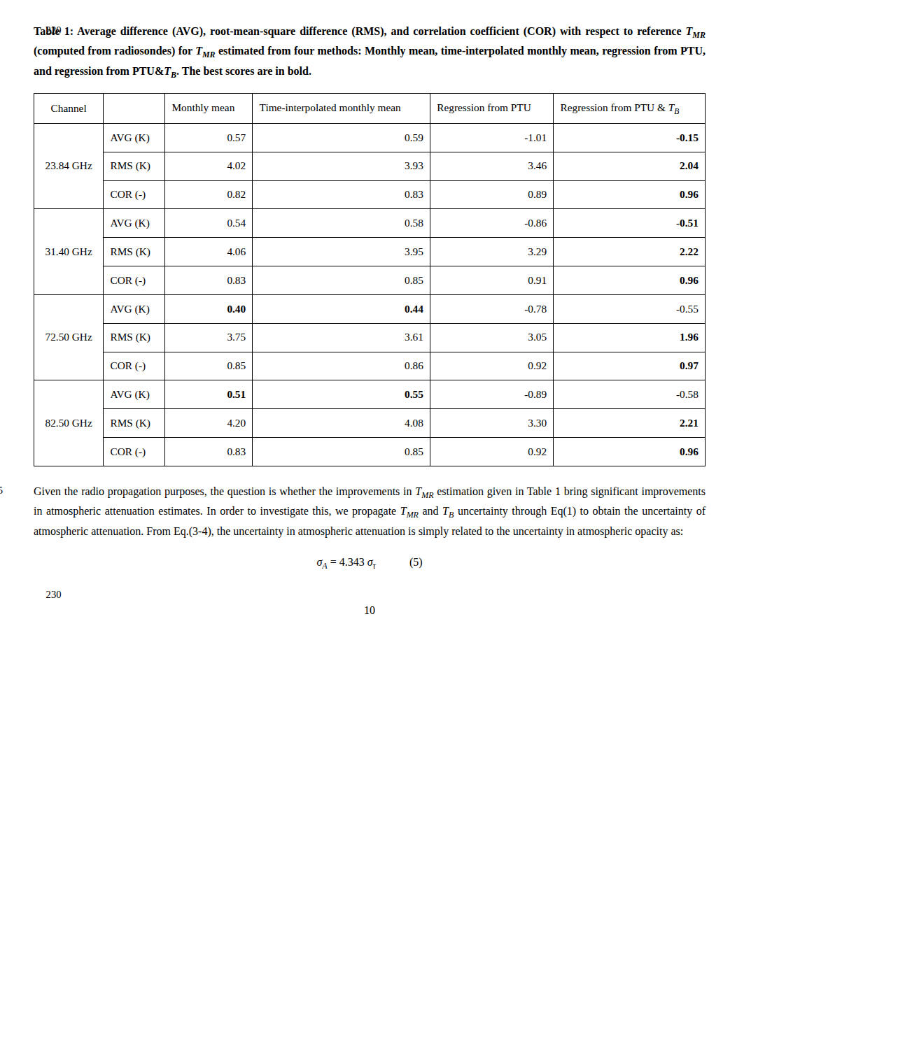220
Table 1: Average difference (AVG), root-mean-square difference (RMS), and correlation coefficient (COR) with respect to reference TMR (computed from radiosondes) for TMR estimated from four methods: Monthly mean, time-interpolated monthly mean, regression from PTU, and regression from PTU&TB. The best scores are in bold.
| Channel | | Monthly mean | Time-interpolated monthly mean | Regression from PTU | Regression from PTU & T B |
| --- | --- | --- | --- | --- | --- |
| 23.84 GHz | AVG (K) | 0.57 | 0.59 | -1.01 | -0.15 |
| RMS (K) | 4.02 | 3.93 | 3.46 | 2.04 |
| COR (-) | 0.82 | 0.83 | 0.89 | 0.96 |
| 31.40 GHz | AVG (K) | 0.54 | 0.58 | -0.86 | -0.51 |
| RMS (K) | 4.06 | 3.95 | 3.29 | 2.22 |
| COR (-) | 0.83 | 0.85 | 0.91 | 0.96 |
| 72.50 GHz | AVG (K) | 0.40 | 0.44 | -0.78 | -0.55 |
| RMS (K) | 3.75 | 3.61 | 3.05 | 1.96 |
| COR (-) | 0.85 | 0.86 | 0.92 | 0.97 |
| 82.50 GHz | AVG (K) | 0.51 | 0.55 | -0.89 | -0.58 |
| RMS (K) | 4.20 | 4.08 | 3.30 | 2.21 |
| COR (-) | 0.83 | 0.85 | 0.92 | 0.96 |
Given the radio propagation purposes, the question is whether the improvements in TMR estimation given in Table 1 bring 225 significant improvements in atmospheric attenuation estimates. In order to investigate this, we propagate TMR and TB uncertainty through Eq(1) to obtain the uncertainty of atmospheric attenuation. From Eq.(3-4), the uncertainty in atmospheric attenuation is simply related to the uncertainty in atmospheric opacity as:
σA = 4.343 στ(5)
230
10